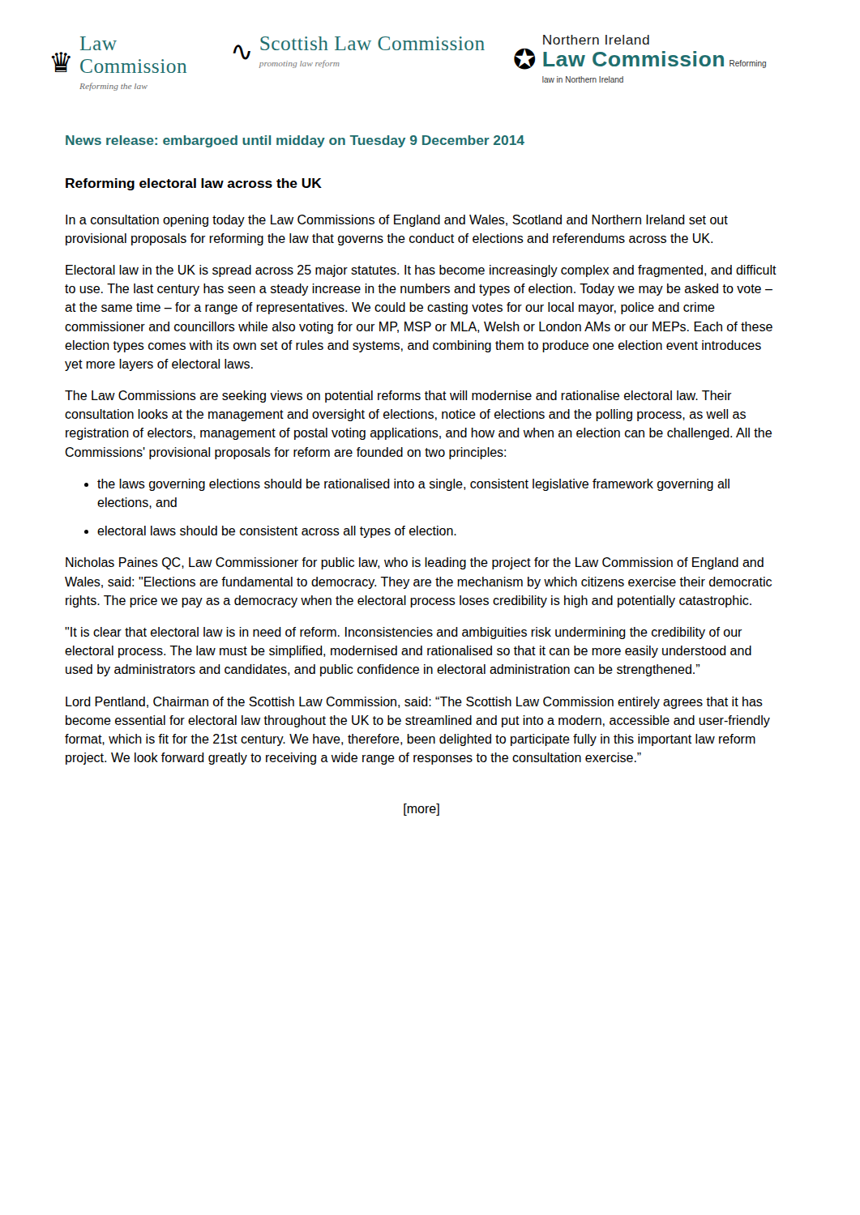♛ Law
Commission Reforming the law
∿ Scottish Law Commission promoting law reform
✪ Northern Ireland
Law Commission Reforming law in Northern Ireland
News release: embargoed until midday on Tuesday 9 December 2014
Reforming electoral law across the UK
In a consultation opening today the Law Commissions of England and Wales, Scotland and Northern Ireland set out provisional proposals for reforming the law that governs the conduct of elections and referendums across the UK.
Electoral law in the UK is spread across 25 major statutes. It has become increasingly complex and fragmented, and difficult to use. The last century has seen a steady increase in the numbers and types of election. Today we may be asked to vote – at the same time – for a range of representatives. We could be casting votes for our local mayor, police and crime commissioner and councillors while also voting for our MP, MSP or MLA, Welsh or London AMs or our MEPs. Each of these election types comes with its own set of rules and systems, and combining them to produce one election event introduces yet more layers of electoral laws.
The Law Commissions are seeking views on potential reforms that will modernise and rationalise electoral law. Their consultation looks at the management and oversight of elections, notice of elections and the polling process, as well as registration of electors, management of postal voting applications, and how and when an election can be challenged. All the Commissions' provisional proposals for reform are founded on two principles:
the laws governing elections should be rationalised into a single, consistent legislative framework governing all elections, and
electoral laws should be consistent across all types of election.
Nicholas Paines QC, Law Commissioner for public law, who is leading the project for the Law Commission of England and Wales, said: "Elections are fundamental to democracy. They are the mechanism by which citizens exercise their democratic rights. The price we pay as a democracy when the electoral process loses credibility is high and potentially catastrophic.
"It is clear that electoral law is in need of reform. Inconsistencies and ambiguities risk undermining the credibility of our electoral process. The law must be simplified, modernised and rationalised so that it can be more easily understood and used by administrators and candidates, and public confidence in electoral administration can be strengthened.”
Lord Pentland, Chairman of the Scottish Law Commission, said: “The Scottish Law Commission entirely agrees that it has become essential for electoral law throughout the UK to be streamlined and put into a modern, accessible and user-friendly format, which is fit for the 21st century. We have, therefore, been delighted to participate fully in this important law reform project. We look forward greatly to receiving a wide range of responses to the consultation exercise.”
[more]